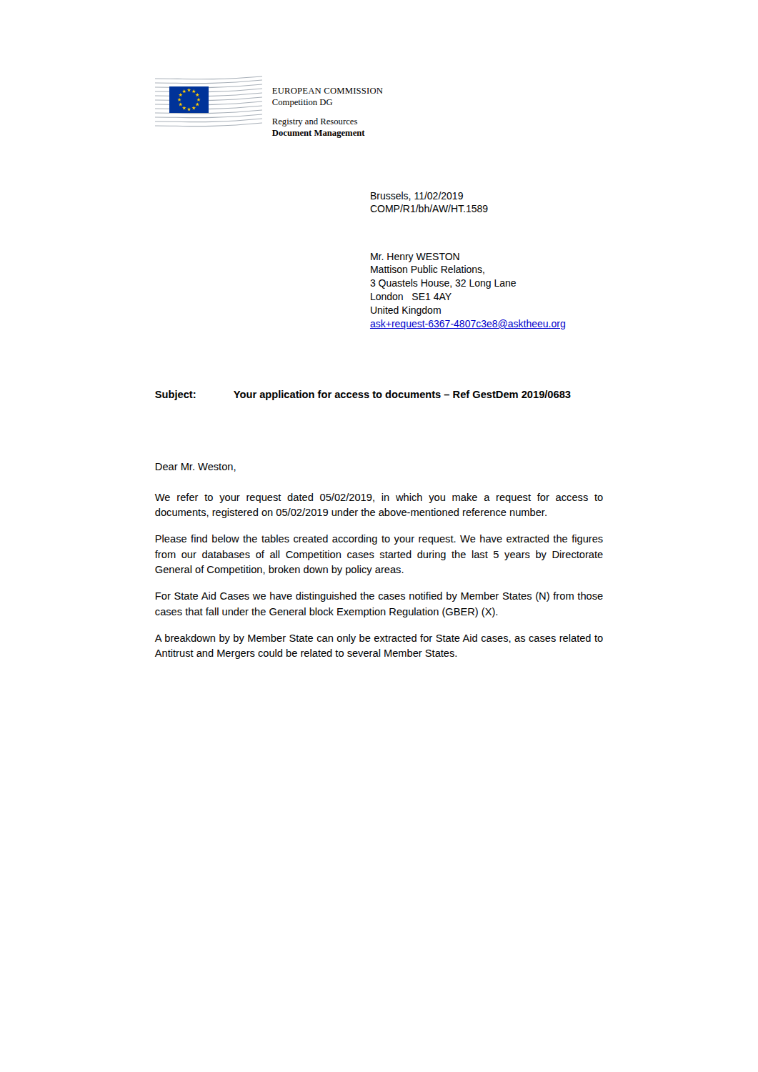EUROPEAN COMMISSION
Competition DG
Registry and Resources
Document Management
Brussels, 11/02/2019
COMP/R1/bh/AW/HT.1589
Mr. Henry WESTON
Mattison Public Relations,
3 Quastels House, 32 Long Lane
London SE1 4AY
United Kingdom
ask+request-6367-4807c3e8@asktheeu.org
Subject:
Your application for access to documents – Ref GestDem 2019/0683
Dear Mr. Weston,
We refer to your request dated 05/02/2019, in which you make a request for access to documents, registered on 05/02/2019 under the above-mentioned reference number.
Please find below the tables created according to your request. We have extracted the figures from our databases of all Competition cases started during the last 5 years by Directorate General of Competition, broken down by policy areas.
For State Aid Cases we have distinguished the cases notified by Member States (N) from those cases that fall under the General block Exemption Regulation (GBER) (X).
A breakdown by by Member State can only be extracted for State Aid cases, as cases related to Antitrust and Mergers could be related to several Member States.